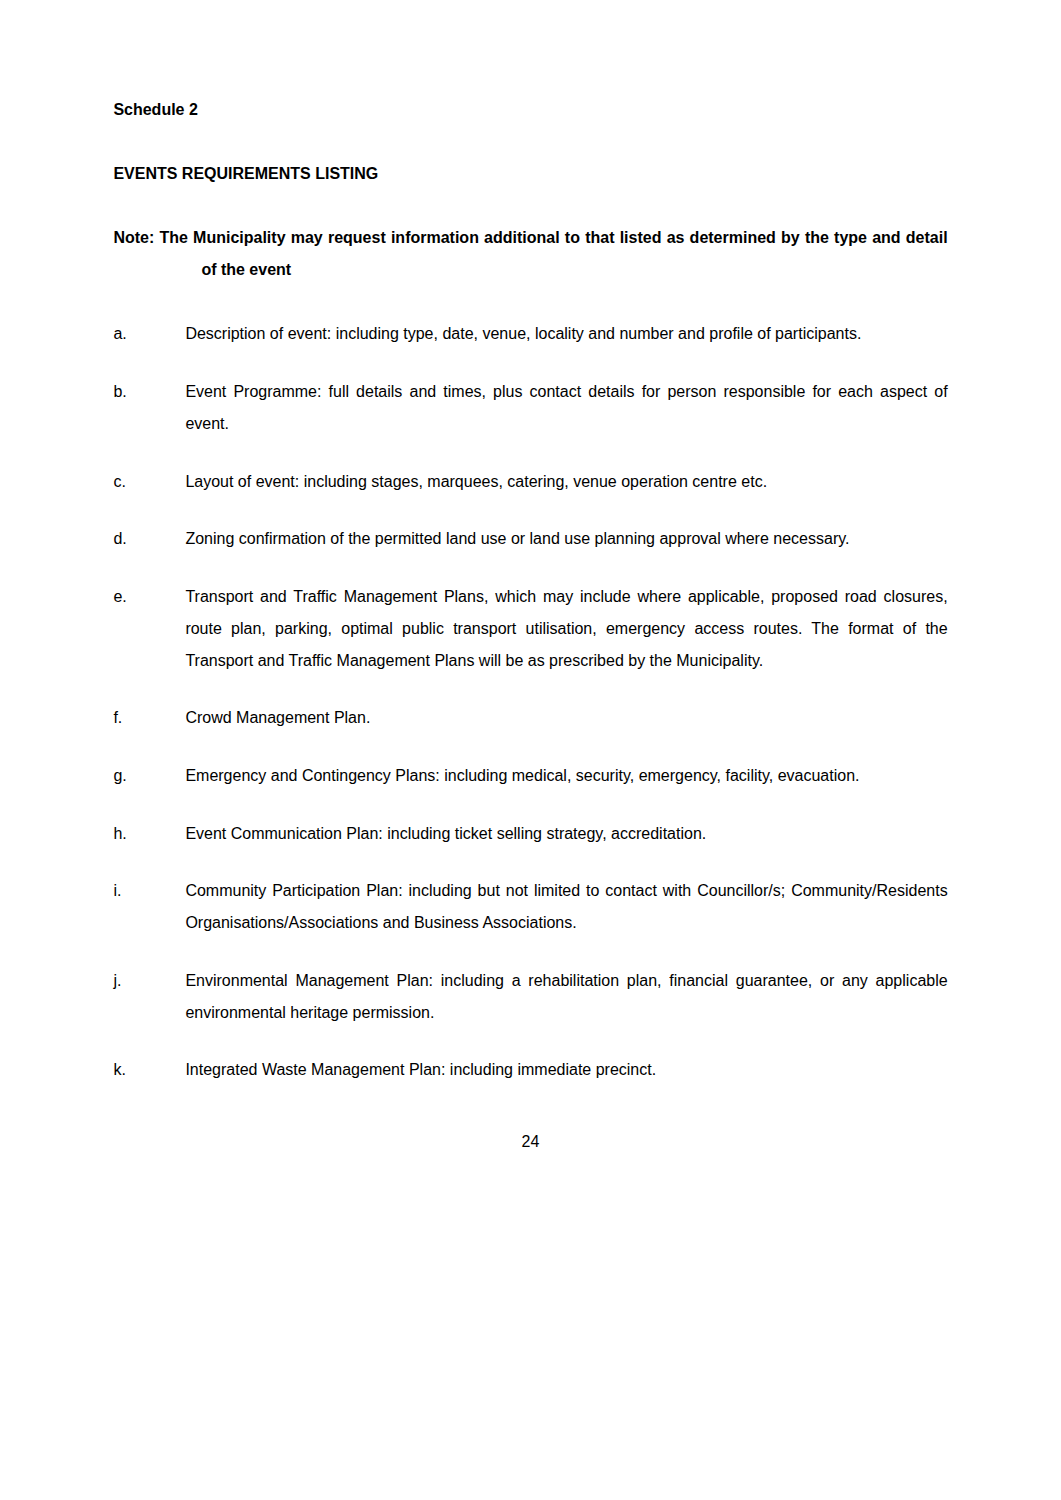Schedule 2
EVENTS REQUIREMENTS LISTING
Note: The Municipality may request information additional to that listed as determined by the type and detail of the event
a. Description of event: including type, date, venue, locality and number and profile of participants.
b. Event Programme: full details and times, plus contact details for person responsible for each aspect of event.
c. Layout of event: including stages, marquees, catering, venue operation centre etc.
d. Zoning confirmation of the permitted land use or land use planning approval where necessary.
e. Transport and Traffic Management Plans, which may include where applicable, proposed road closures, route plan, parking, optimal public transport utilisation, emergency access routes. The format of the Transport and Traffic Management Plans will be as prescribed by the Municipality.
f. Crowd Management Plan.
g. Emergency and Contingency Plans: including medical, security, emergency, facility, evacuation.
h. Event Communication Plan: including ticket selling strategy, accreditation.
i. Community Participation Plan: including but not limited to contact with Councillor/s; Community/Residents Organisations/Associations and Business Associations.
j. Environmental Management Plan: including a rehabilitation plan, financial guarantee, or any applicable environmental heritage permission.
k. Integrated Waste Management Plan: including immediate precinct.
24